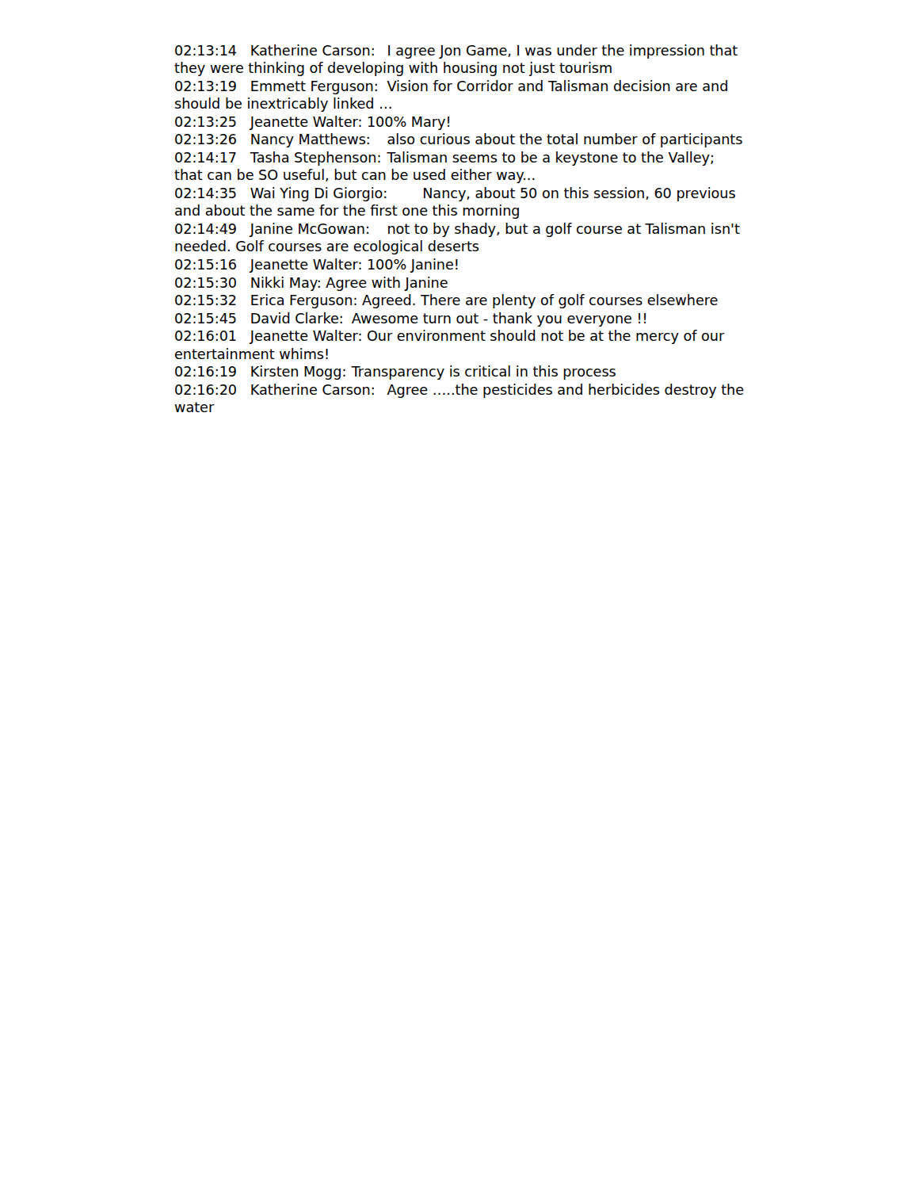02:13:14 Katherine Carson: I agree Jon Game, I was under the impression that they were thinking of developing with housing not just tourism
02:13:19 Emmett Ferguson: Vision for Corridor and Talisman decision are and should be inextricably linked …
02:13:25 Jeanette Walter: 100% Mary!
02:13:26 Nancy Matthews: also curious about the total number of participants
02:14:17 Tasha Stephenson: Talisman seems to be a keystone to the Valley; that can be SO useful, but can be used either way...
02:14:35 Wai Ying Di Giorgio: Nancy, about 50 on this session, 60 previous and about the same for the first one this morning
02:14:49 Janine McGowan: not to by shady, but a golf course at Talisman isn't needed. Golf courses are ecological deserts
02:15:16 Jeanette Walter: 100% Janine!
02:15:30 Nikki May: Agree with Janine
02:15:32 Erica Ferguson: Agreed. There are plenty of golf courses elsewhere
02:15:45 David Clarke: Awesome turn out - thank you everyone !!
02:16:01 Jeanette Walter: Our environment should not be at the mercy of our entertainment whims!
02:16:19 Kirsten Mogg: Transparency is critical in this process
02:16:20 Katherine Carson: Agree …..the pesticides and herbicides destroy the water